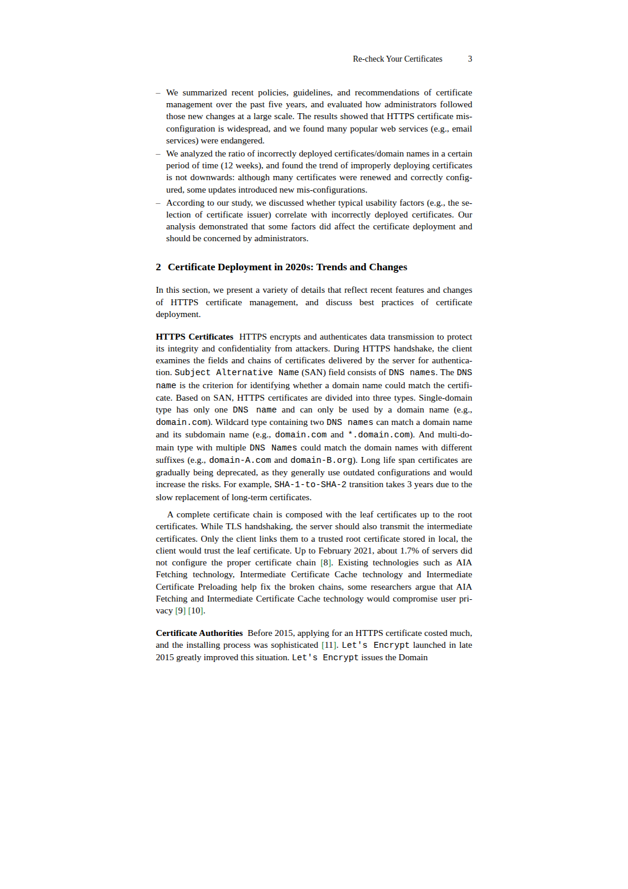Re-check Your Certificates 3
We summarized recent policies, guidelines, and recommendations of certificate management over the past five years, and evaluated how administrators followed those new changes at a large scale. The results showed that HTTPS certificate mis-configuration is widespread, and we found many popular web services (e.g., email services) were endangered.
We analyzed the ratio of incorrectly deployed certificates/domain names in a certain period of time (12 weeks), and found the trend of improperly deploying certificates is not downwards: although many certificates were renewed and correctly configured, some updates introduced new mis-configurations.
According to our study, we discussed whether typical usability factors (e.g., the selection of certificate issuer) correlate with incorrectly deployed certificates. Our analysis demonstrated that some factors did affect the certificate deployment and should be concerned by administrators.
2 Certificate Deployment in 2020s: Trends and Changes
In this section, we present a variety of details that reflect recent features and changes of HTTPS certificate management, and discuss best practices of certificate deployment.
HTTPS Certificates HTTPS encrypts and authenticates data transmission to protect its integrity and confidentiality from attackers. During HTTPS handshake, the client examines the fields and chains of certificates delivered by the server for authentication. Subject Alternative Name (SAN) field consists of DNS names. The DNS name is the criterion for identifying whether a domain name could match the certificate. Based on SAN, HTTPS certificates are divided into three types. Single-domain type has only one DNS name and can only be used by a domain name (e.g., domain.com). Wildcard type containing two DNS names can match a domain name and its subdomain name (e.g., domain.com and *.domain.com). And multi-domain type with multiple DNS Names could match the domain names with different suffixes (e.g., domain-A.com and domain-B.org). Long life span certificates are gradually being deprecated, as they generally use outdated configurations and would increase the risks. For example, SHA-1-to-SHA-2 transition takes 3 years due to the slow replacement of long-term certificates.
A complete certificate chain is composed with the leaf certificates up to the root certificates. While TLS handshaking, the server should also transmit the intermediate certificates. Only the client links them to a trusted root certificate stored in local, the client would trust the leaf certificate. Up to February 2021, about 1.7% of servers did not configure the proper certificate chain [8]. Existing technologies such as AIA Fetching technology, Intermediate Certificate Cache technology and Intermediate Certificate Preloading help fix the broken chains, some researchers argue that AIA Fetching and Intermediate Certificate Cache technology would compromise user privacy [9] [10].
Certificate Authorities Before 2015, applying for an HTTPS certificate costed much, and the installing process was sophisticated [11]. Let's Encrypt launched in late 2015 greatly improved this situation. Let's Encrypt issues the Domain